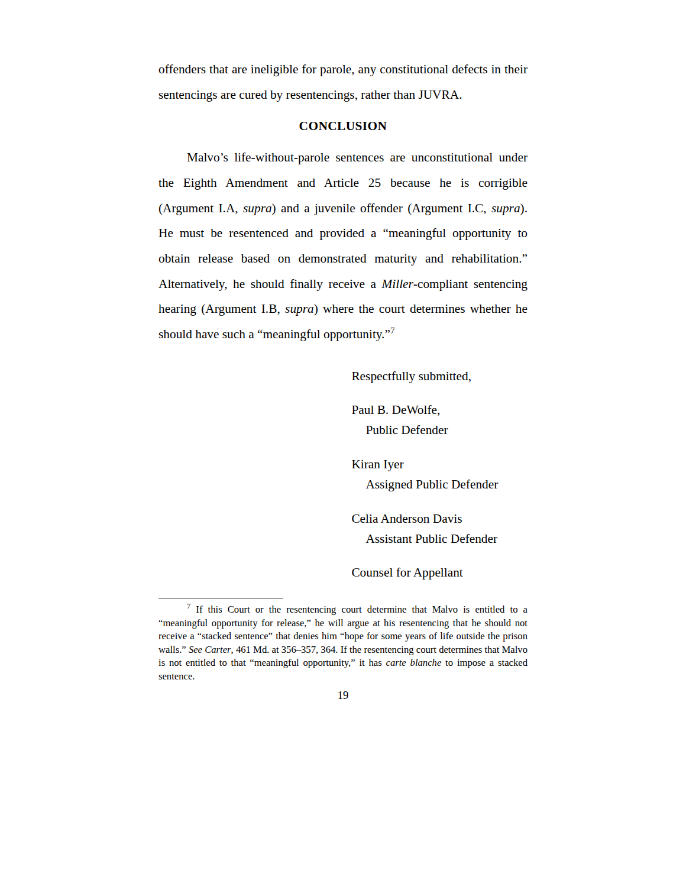offenders that are ineligible for parole, any constitutional defects in their sentencings are cured by resentencings, rather than JUVRA.
CONCLUSION
Malvo’s life-without-parole sentences are unconstitutional under the Eighth Amendment and Article 25 because he is corrigible (Argument I.A, supra) and a juvenile offender (Argument I.C, supra). He must be resentenced and provided a “meaningful opportunity to obtain release based on demonstrated maturity and rehabilitation.” Alternatively, he should finally receive a Miller-compliant sentencing hearing (Argument I.B, supra) where the court determines whether he should have such a “meaningful opportunity.”7
Respectfully submitted,
Paul B. DeWolfe,Public Defender
Kiran IyerAssigned Public Defender
Celia Anderson DavisAssistant Public Defender
Counsel for Appellant
7 If this Court or the resentencing court determine that Malvo is entitled to a “meaningful opportunity for release,” he will argue at his resentencing that he should not receive a “stacked sentence” that denies him “hope for some years of life outside the prison walls.” See Carter, 461 Md. at 356–357, 364. If the resentencing court determines that Malvo is not entitled to that “meaningful opportunity,” it has carte blanche to impose a stacked sentence.
19